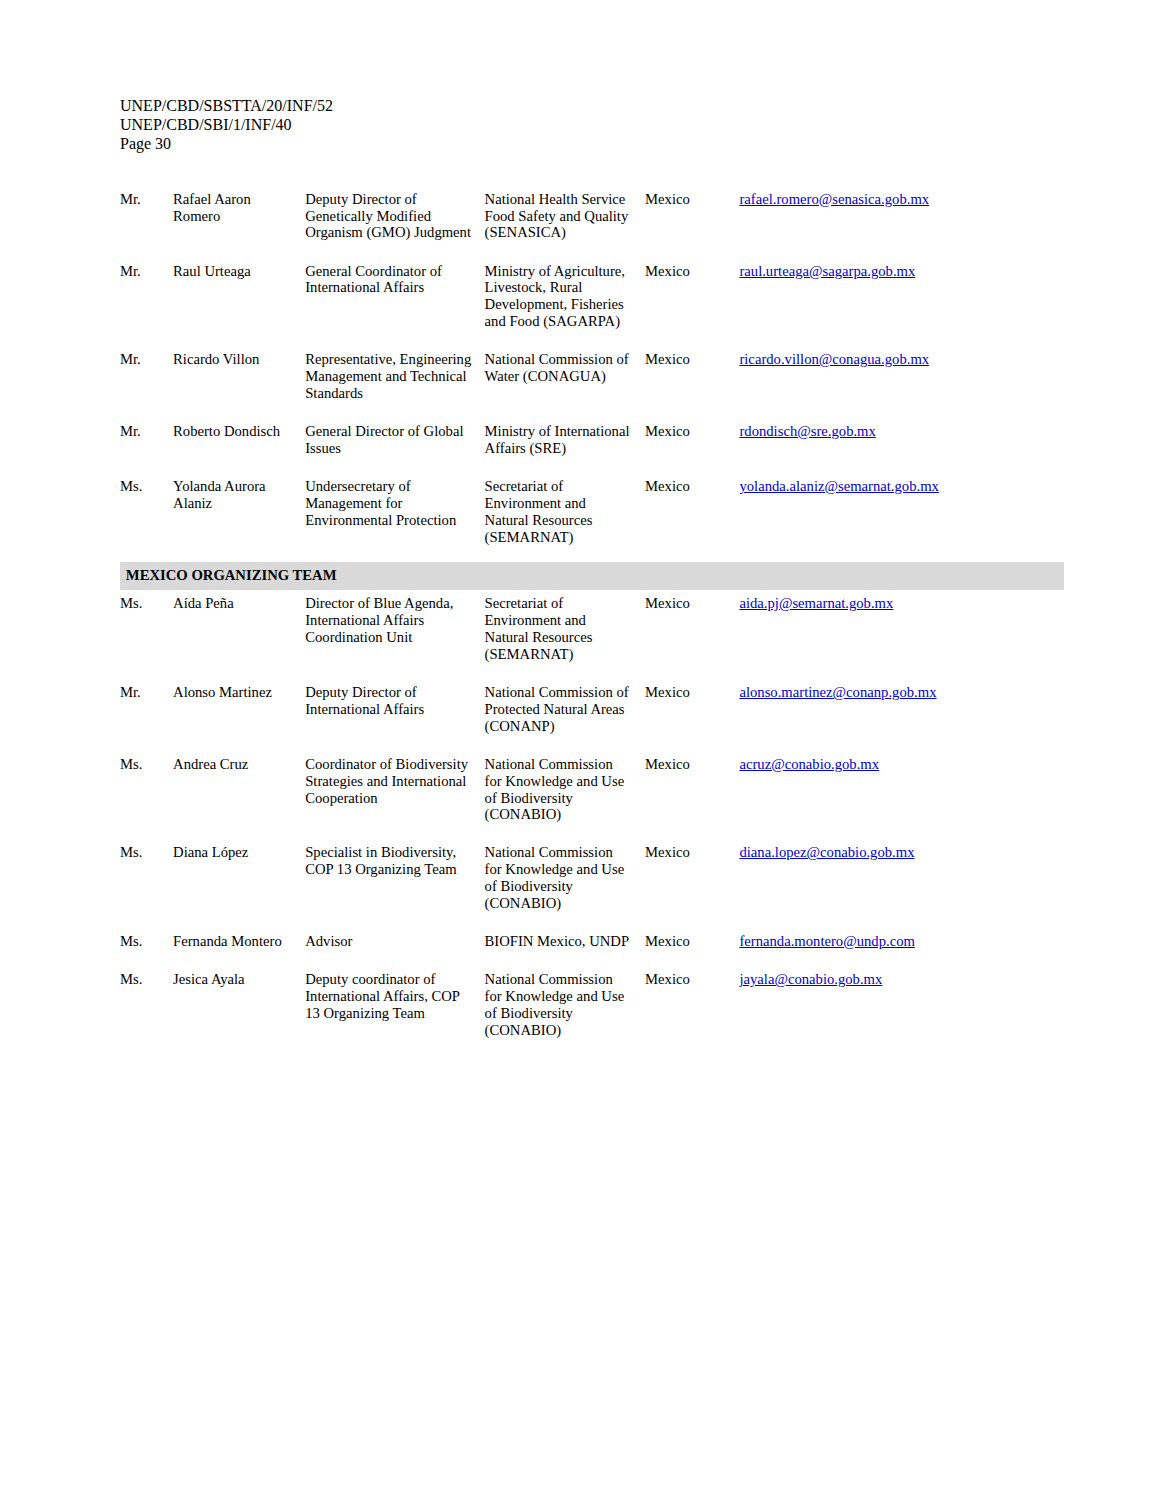UNEP/CBD/SBSTTA/20/INF/52
UNEP/CBD/SBI/1/INF/40
Page 30
| Mr. | Rafael Aaron Romero | Deputy Director of Genetically Modified Organism (GMO) Judgment | National Health Service Food Safety and Quality (SENASICA) | Mexico | rafael.romero@senasica.gob.mx |
| Mr. | Raul Urteaga | General Coordinator of International Affairs | Ministry of Agriculture, Livestock, Rural Development, Fisheries and Food (SAGARPA) | Mexico | raul.urteaga@sagarpa.gob.mx |
| Mr. | Ricardo Villon | Representative, Engineering Management and Technical Standards | National Commission of Water (CONAGUA) | Mexico | ricardo.villon@conagua.gob.mx |
| Mr. | Roberto Dondisch | General Director of Global Issues | Ministry of International Affairs (SRE) | Mexico | rdondisch@sre.gob.mx |
| Ms. | Yolanda Aurora Alaniz | Undersecretary of Management for Environmental Protection | Secretariat of Environment and Natural Resources (SEMARNAT) | Mexico | yolanda.alaniz@semarnat.gob.mx |
| MEXICO ORGANIZING TEAM |
| Ms. | Aída Peña | Director of Blue Agenda, International Affairs Coordination Unit | Secretariat of Environment and Natural Resources (SEMARNAT) | Mexico | aida.pj@semarnat.gob.mx |
| Mr. | Alonso Martinez | Deputy Director of International Affairs | National Commission of Protected Natural Areas (CONANP) | Mexico | alonso.martinez@conanp.gob.mx |
| Ms. | Andrea Cruz | Coordinator of Biodiversity Strategies and International Cooperation | National Commission for Knowledge and Use of Biodiversity (CONABIO) | Mexico | acruz@conabio.gob.mx |
| Ms. | Diana López | Specialist in Biodiversity, COP 13 Organizing Team | National Commission for Knowledge and Use of Biodiversity (CONABIO) | Mexico | diana.lopez@conabio.gob.mx |
| Ms. | Fernanda Montero | Advisor | BIOFIN Mexico, UNDP | Mexico | fernanda.montero@undp.com |
| Ms. | Jesica Ayala | Deputy coordinator of International Affairs, COP 13 Organizing Team | National Commission for Knowledge and Use of Biodiversity (CONABIO) | Mexico | jayala@conabio.gob.mx |